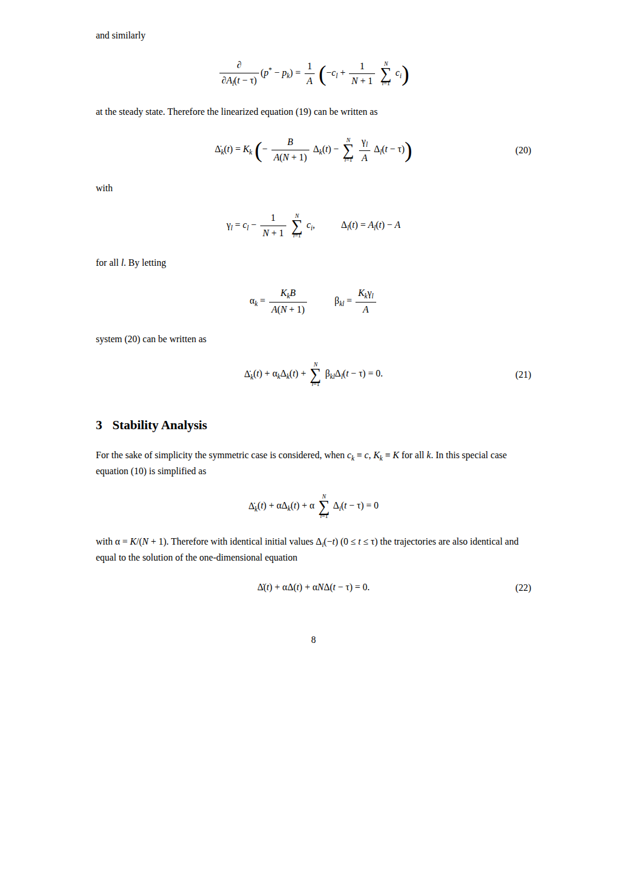and similarly
∂∂Al(t − τ)(p* − pk) = 1 A (−cl + 1 N + 1 N∑i=1 ci)
at the steady state. Therefore the linearized equation (19) can be written as
Δ̇k(t) = Kk (− BA(N + 1) Δk(t) − N∑l=1 γl A Δl(t − τ)) (20)
with
γl = cl − 1 N + 1 N∑i=1 ci, Δl(t) = Al(t) − A
for all l. By letting
αk = KkB A(N + 1) βkl = Kkγl A
system (20) can be written as
Δ̇k(t) + αkΔk(t) + N∑l=1 βklΔl(t − τ) = 0. (21)
3 Stability Analysis
For the sake of simplicity the symmetric case is considered, when ck ≡ c, Kk ≡ K for all k. In this special case equation (10) is simplified as
Δ̇k(t) + αΔk(t) + α N∑i=1 Δi(t − τ) = 0
with α = K/(N + 1). Therefore with identical initial values Δi(−t) (0 ≤ t ≤ τ) the trajectories are also identical and equal to the solution of the one-dimensional equation
Δ̇(t) + αΔ(t) + αNΔ(t − τ) = 0. (22)
8